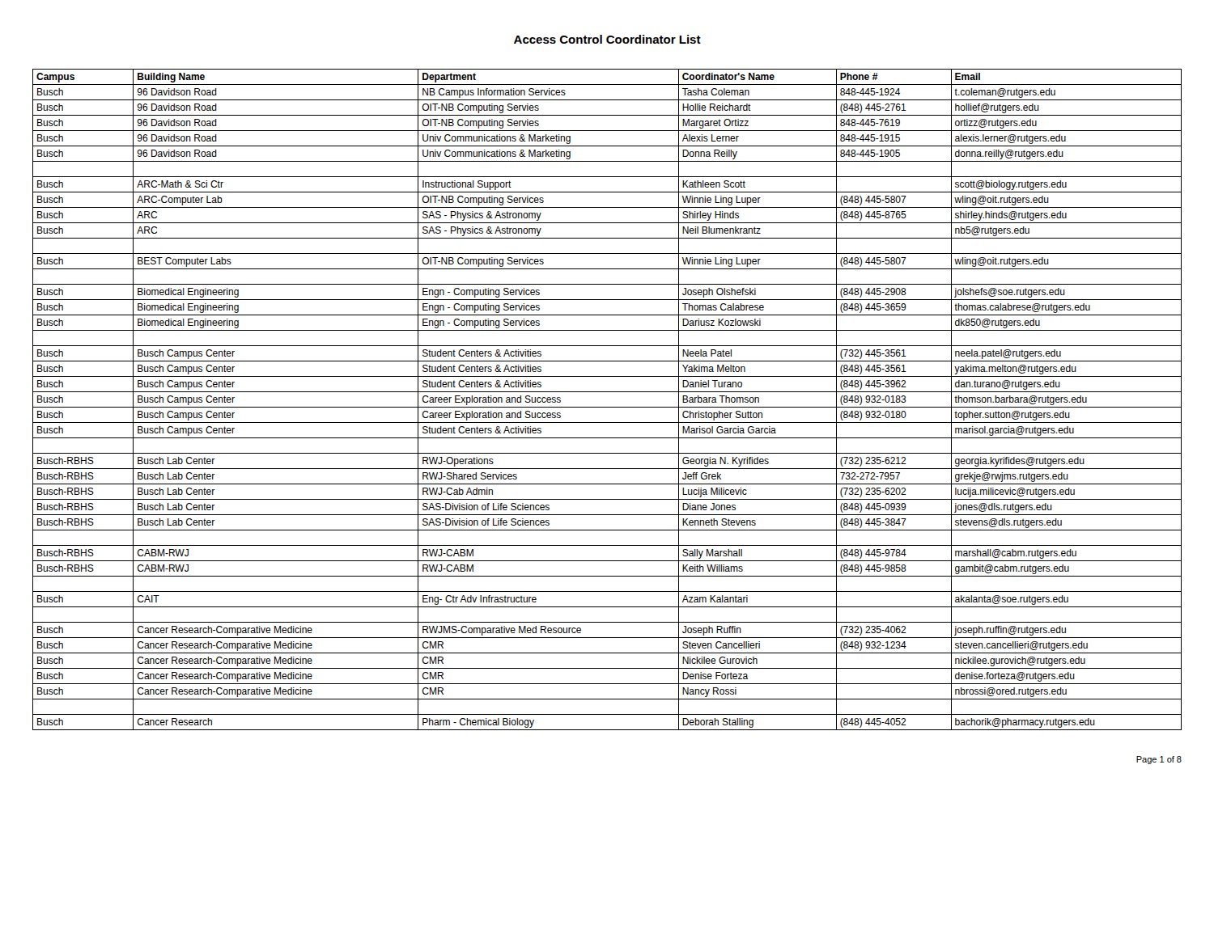Access Control Coordinator List
| Campus | Building Name | Department | Coordinator's Name | Phone # | Email |
| --- | --- | --- | --- | --- | --- |
| Busch | 96 Davidson Road | NB Campus Information Services | Tasha Coleman | 848-445-1924 | t.coleman@rutgers.edu |
| Busch | 96 Davidson Road | OIT-NB Computing Servies | Hollie Reichardt | (848) 445-2761 | hollief@rutgers.edu |
| Busch | 96 Davidson Road | OIT-NB Computing Servies | Margaret Ortizz | 848-445-7619 | ortizz@rutgers.edu |
| Busch | 96 Davidson Road | Univ Communications & Marketing | Alexis Lerner | 848-445-1915 | alexis.lerner@rutgers.edu |
| Busch | 96 Davidson Road | Univ Communications & Marketing | Donna Reilly | 848-445-1905 | donna.reilly@rutgers.edu |
| Busch | ARC-Math & Sci Ctr | Instructional Support | Kathleen Scott | | scott@biology.rutgers.edu |
| Busch | ARC-Computer Lab | OIT-NB Computing Services | Winnie Ling Luper | (848) 445-5807 | wling@oit.rutgers.edu |
| Busch | ARC | SAS - Physics & Astronomy | Shirley Hinds | (848) 445-8765 | shirley.hinds@rutgers.edu |
| Busch | ARC | SAS - Physics & Astronomy | Neil Blumenkrantz | | nb5@rutgers.edu |
| Busch | BEST Computer Labs | OIT-NB Computing Services | Winnie Ling Luper | (848) 445-5807 | wling@oit.rutgers.edu |
| Busch | Biomedical Engineering | Engn - Computing Services | Joseph Olshefski | (848) 445-2908 | jolshefs@soe.rutgers.edu |
| Busch | Biomedical Engineering | Engn - Computing Services | Thomas Calabrese | (848) 445-3659 | thomas.calabrese@rutgers.edu |
| Busch | Biomedical Engineering | Engn - Computing Services | Dariusz Kozlowski | | dk850@rutgers.edu |
| Busch | Busch Campus Center | Student Centers & Activities | Neela Patel | (732) 445-3561 | neela.patel@rutgers.edu |
| Busch | Busch Campus Center | Student Centers & Activities | Yakima Melton | (848) 445-3561 | yakima.melton@rutgers.edu |
| Busch | Busch Campus Center | Student Centers & Activities | Daniel Turano | (848) 445-3962 | dan.turano@rutgers.edu |
| Busch | Busch Campus Center | Career Exploration and Success | Barbara Thomson | (848) 932-0183 | thomson.barbara@rutgers.edu |
| Busch | Busch Campus Center | Career Exploration and Success | Christopher Sutton | (848) 932-0180 | topher.sutton@rutgers.edu |
| Busch | Busch Campus Center | Student Centers & Activities | Marisol Garcia Garcia | | marisol.garcia@rutgers.edu |
| Busch-RBHS | Busch Lab Center | RWJ-Operations | Georgia N. Kyrifides | (732) 235-6212 | georgia.kyrifides@rutgers.edu |
| Busch-RBHS | Busch Lab Center | RWJ-Shared Services | Jeff Grek | 732-272-7957 | grekje@rwjms.rutgers.edu |
| Busch-RBHS | Busch Lab Center | RWJ-Cab Admin | Lucija Milicevic | (732) 235-6202 | lucija.milicevic@rutgers.edu |
| Busch-RBHS | Busch Lab Center | SAS-Division of Life Sciences | Diane Jones | (848) 445-0939 | jones@dls.rutgers.edu |
| Busch-RBHS | Busch Lab Center | SAS-Division of Life Sciences | Kenneth Stevens | (848) 445-3847 | stevens@dls.rutgers.edu |
| Busch-RBHS | CABM-RWJ | RWJ-CABM | Sally Marshall | (848) 445-9784 | marshall@cabm.rutgers.edu |
| Busch-RBHS | CABM-RWJ | RWJ-CABM | Keith Williams | (848) 445-9858 | gambit@cabm.rutgers.edu |
| Busch | CAIT | Eng- Ctr Adv Infrastructure | Azam Kalantari | | akalanta@soe.rutgers.edu |
| Busch | Cancer Research-Comparative Medicine | RWJMS-Comparative Med Resource | Joseph Ruffin | (732) 235-4062 | joseph.ruffin@rutgers.edu |
| Busch | Cancer Research-Comparative Medicine | CMR | Steven Cancellieri | (848) 932-1234 | steven.cancellieri@rutgers.edu |
| Busch | Cancer Research-Comparative Medicine | CMR | Nickilee Gurovich | | nickilee.gurovich@rutgers.edu |
| Busch | Cancer Research-Comparative Medicine | CMR | Denise Forteza | | denise.forteza@rutgers.edu |
| Busch | Cancer Research-Comparative Medicine | CMR | Nancy Rossi | | nbrossi@ored.rutgers.edu |
| Busch | Cancer Research | Pharm - Chemical Biology | Deborah Stalling | (848) 445-4052 | bachorik@pharmacy.rutgers.edu |
Page 1 of 8